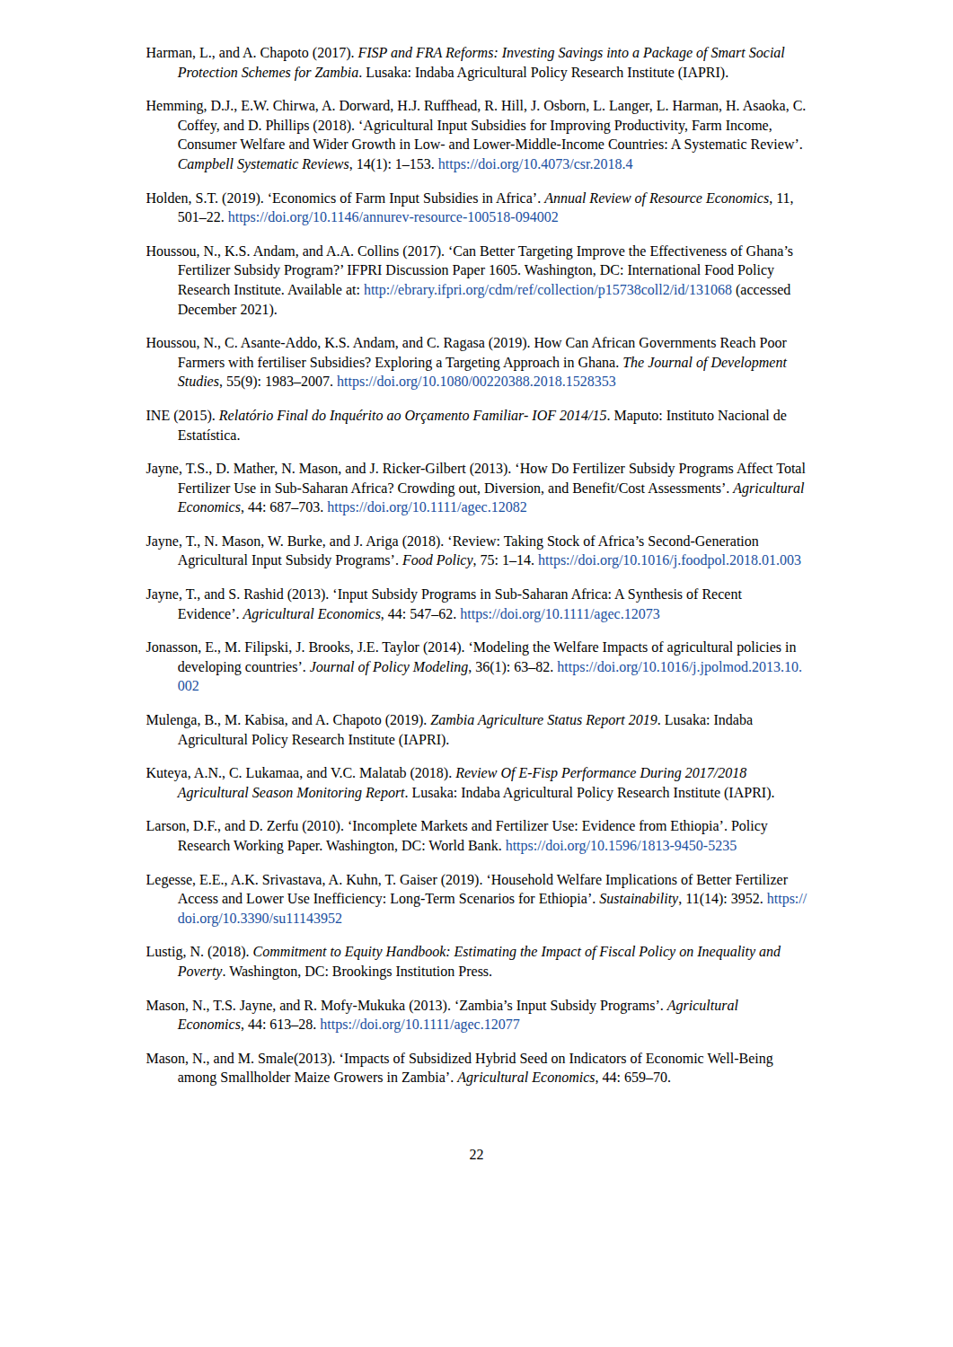Harman, L., and A. Chapoto (2017). FISP and FRA Reforms: Investing Savings into a Package of Smart Social Protection Schemes for Zambia. Lusaka: Indaba Agricultural Policy Research Institute (IAPRI).
Hemming, D.J., E.W. Chirwa, A. Dorward, H.J. Ruffhead, R. Hill, J. Osborn, L. Langer, L. Harman, H. Asaoka, C. Coffey, and D. Phillips (2018). ‘Agricultural Input Subsidies for Improving Productivity, Farm Income, Consumer Welfare and Wider Growth in Low- and Lower-Middle-Income Countries: A Systematic Review’. Campbell Systematic Reviews, 14(1): 1–153. https://doi.org/10.4073/csr.2018.4
Holden, S.T. (2019). ‘Economics of Farm Input Subsidies in Africa’. Annual Review of Resource Economics, 11, 501–22. https://doi.org/10.1146/annurev-resource-100518-094002
Houssou, N., K.S. Andam, and A.A. Collins (2017). ‘Can Better Targeting Improve the Effectiveness of Ghana’s Fertilizer Subsidy Program?’ IFPRI Discussion Paper 1605. Washington, DC: International Food Policy Research Institute. Available at: http://ebrary.ifpri.org/cdm/ref/collection/p15738coll2/id/131068 (accessed December 2021).
Houssou, N., C. Asante-Addo, K.S. Andam, and C. Ragasa (2019). How Can African Governments Reach Poor Farmers with fertiliser Subsidies? Exploring a Targeting Approach in Ghana. The Journal of Development Studies, 55(9): 1983–2007. https://doi.org/10.1080/00220388.2018.1528353
INE (2015). Relatório Final do Inquérito ao Orçamento Familiar- IOF 2014/15. Maputo: Instituto Nacional de Estatística.
Jayne, T.S., D. Mather, N. Mason, and J. Ricker-Gilbert (2013). ‘How Do Fertilizer Subsidy Programs Affect Total Fertilizer Use in Sub-Saharan Africa? Crowding out, Diversion, and Benefit/Cost Assessments’. Agricultural Economics, 44: 687–703. https://doi.org/10.1111/agec.12082
Jayne, T., N. Mason, W. Burke, and J. Ariga (2018). ‘Review: Taking Stock of Africa’s Second-Generation Agricultural Input Subsidy Programs’. Food Policy, 75: 1–14. https://doi.org/10.1016/j.foodpol.2018.01.003
Jayne, T., and S. Rashid (2013). ‘Input Subsidy Programs in Sub-Saharan Africa: A Synthesis of Recent Evidence’. Agricultural Economics, 44: 547–62. https://doi.org/10.1111/agec.12073
Jonasson, E., M. Filipski, J. Brooks, J.E. Taylor (2014). ‘Modeling the Welfare Impacts of agricultural policies in developing countries’. Journal of Policy Modeling, 36(1): 63–82. https://doi.org/10.1016/j.jpolmod.2013.10.002
Mulenga, B., M. Kabisa, and A. Chapoto (2019). Zambia Agriculture Status Report 2019. Lusaka: Indaba Agricultural Policy Research Institute (IAPRI).
Kuteya, A.N., C. Lukamaa, and V.C. Malatab (2018). Review Of E-Fisp Performance During 2017/2018 Agricultural Season Monitoring Report. Lusaka: Indaba Agricultural Policy Research Institute (IAPRI).
Larson, D.F., and D. Zerfu (2010). ‘Incomplete Markets and Fertilizer Use: Evidence from Ethiopia’. Policy Research Working Paper. Washington, DC: World Bank. https://doi.org/10.1596/1813-9450-5235
Legesse, E.E., A.K. Srivastava, A. Kuhn, T. Gaiser (2019). ‘Household Welfare Implications of Better Fertilizer Access and Lower Use Inefficiency: Long-Term Scenarios for Ethiopia’. Sustainability, 11(14): 3952. https://doi.org/10.3390/su11143952
Lustig, N. (2018). Commitment to Equity Handbook: Estimating the Impact of Fiscal Policy on Inequality and Poverty. Washington, DC: Brookings Institution Press.
Mason, N., T.S. Jayne, and R. Mofy-Mukuka (2013). ‘Zambia’s Input Subsidy Programs’. Agricultural Economics, 44: 613–28. https://doi.org/10.1111/agec.12077
Mason, N., and M. Smale(2013). ‘Impacts of Subsidized Hybrid Seed on Indicators of Economic Well-Being among Smallholder Maize Growers in Zambia’. Agricultural Economics, 44: 659–70.
22